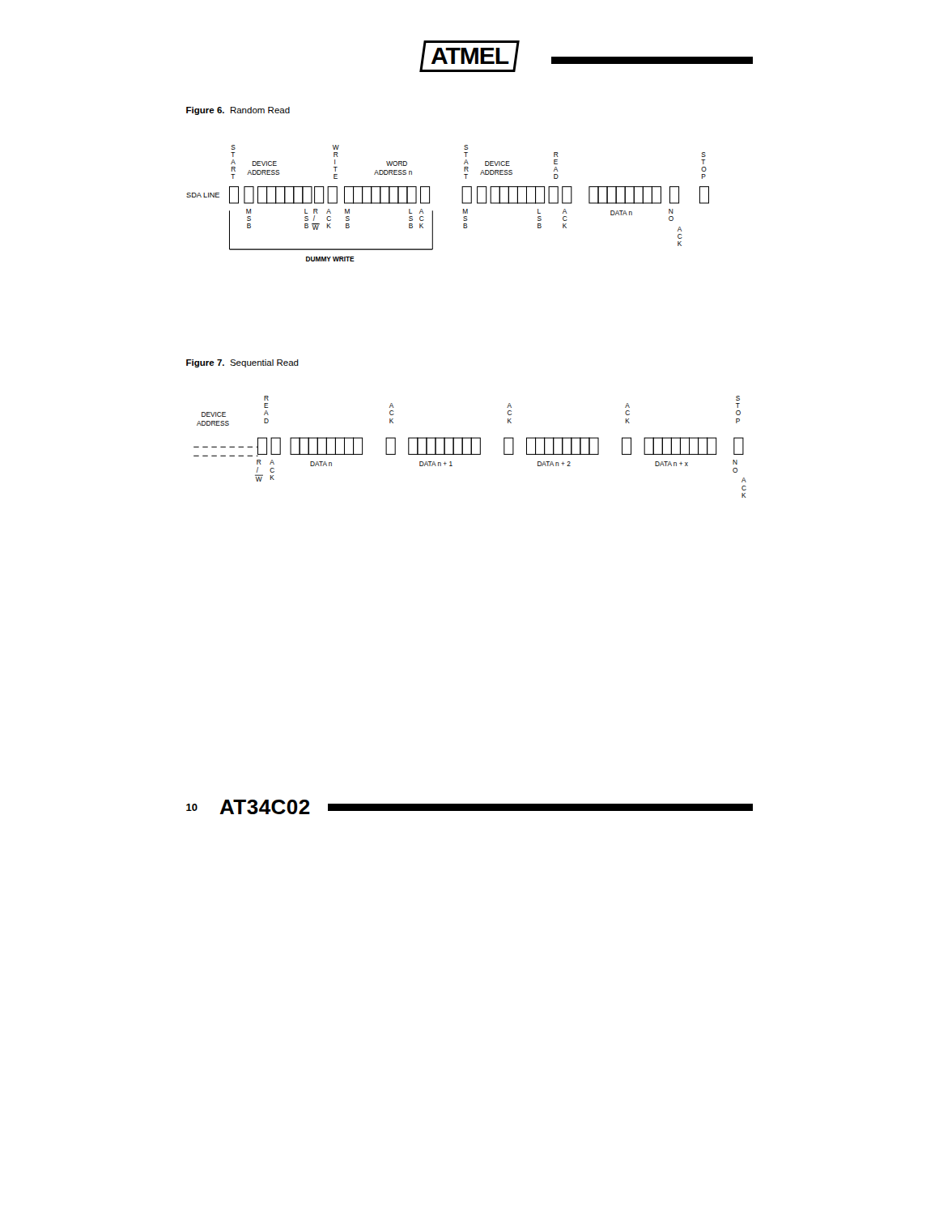ATMEL
Figure 6. Random Read
S T A R T DEVICE ADDRESS W R I T E WORD ADDRESS n S T A R T DEVICE ADDRESS R E A D S T O P SDA LINE M S B L S B R / W A C K M S B L S B A C K M S B L S B A C K DATA n N O A C K DUMMY WRITE
Figure 7. Sequential Read
DEVICE ADDRESS R E A D A C K A C K A C K S T O P SDA LINE R / W A C K DATA n DATA n + 1 DATA n + 2 DATA n + x N O A C K
10 AT34C02